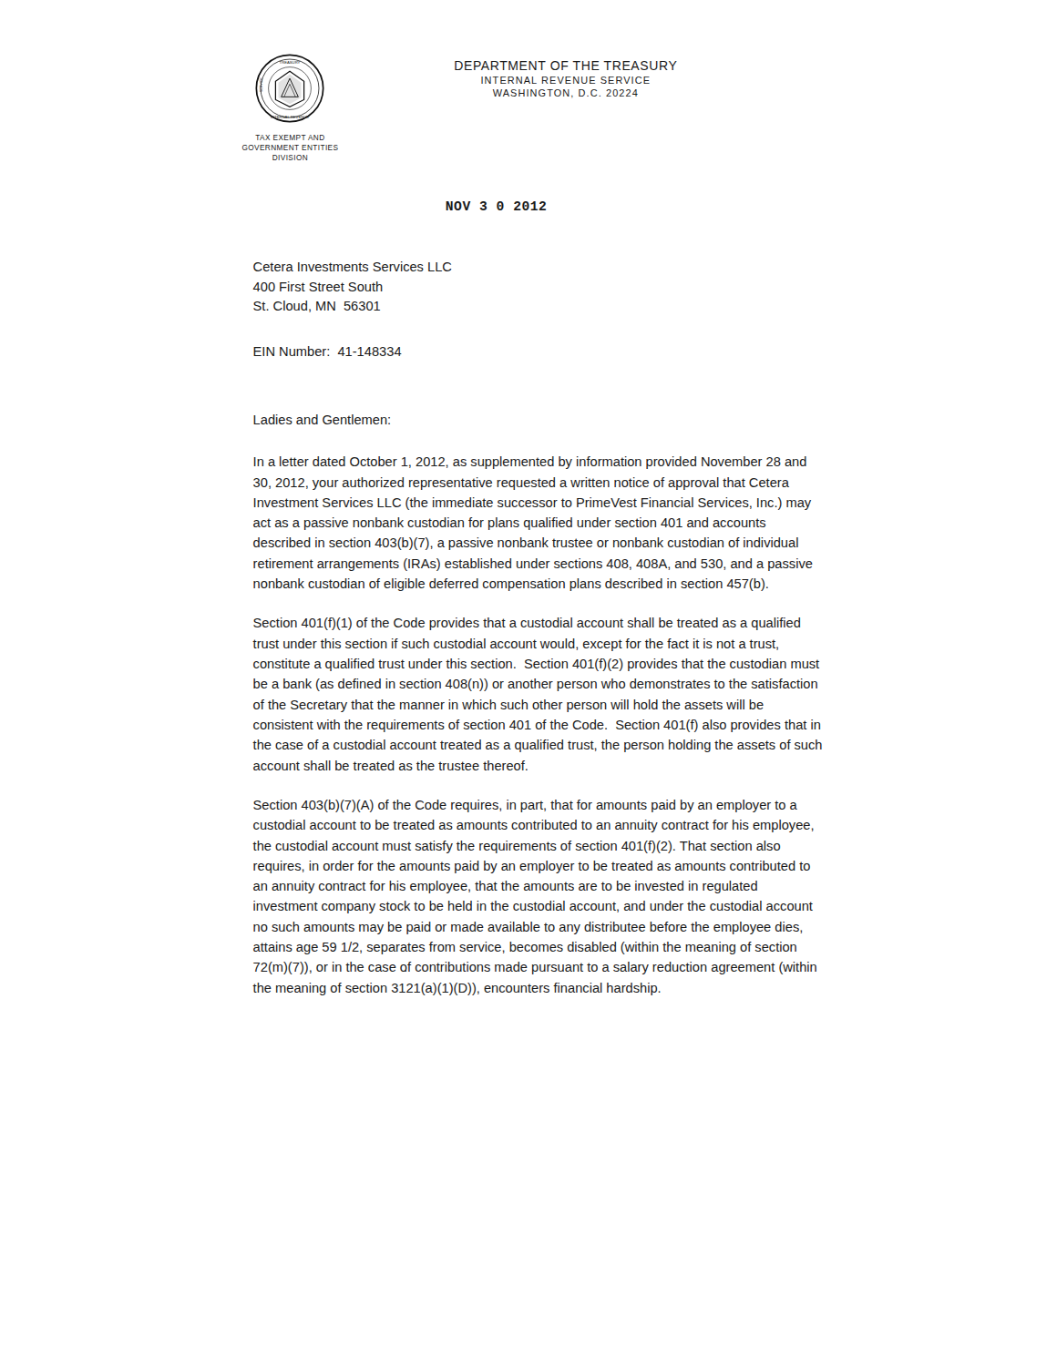TREASURY INTERNAL REVENUE SERVICE
Tax Exempt and
Government Entities
Division
DEPARTMENT OF THE TREASURY
INTERNAL REVENUE SERVICE
WASHINGTON, D.C. 20224
NOV 3 0 2012
Cetera Investments Services LLC
400 First Street South
St. Cloud, MN 56301
EIN Number: 41-148334
Ladies and Gentlemen:
In a letter dated October 1, 2012, as supplemented by information provided November 28 and 30, 2012, your authorized representative requested a written notice of approval that Cetera Investment Services LLC (the immediate successor to PrimeVest Financial Services, Inc.) may act as a passive nonbank custodian for plans qualified under section 401 and accounts described in section 403(b)(7), a passive nonbank trustee or nonbank custodian of individual retirement arrangements (IRAs) established under sections 408, 408A, and 530, and a passive nonbank custodian of eligible deferred compensation plans described in section 457(b).
Section 401(f)(1) of the Code provides that a custodial account shall be treated as a qualified trust under this section if such custodial account would, except for the fact it is not a trust, constitute a qualified trust under this section. Section 401(f)(2) provides that the custodian must be a bank (as defined in section 408(n)) or another person who demonstrates to the satisfaction of the Secretary that the manner in which such other person will hold the assets will be consistent with the requirements of section 401 of the Code. Section 401(f) also provides that in the case of a custodial account treated as a qualified trust, the person holding the assets of such account shall be treated as the trustee thereof.
Section 403(b)(7)(A) of the Code requires, in part, that for amounts paid by an employer to a custodial account to be treated as amounts contributed to an annuity contract for his employee, the custodial account must satisfy the requirements of section 401(f)(2). That section also requires, in order for the amounts paid by an employer to be treated as amounts contributed to an annuity contract for his employee, that the amounts are to be invested in regulated investment company stock to be held in the custodial account, and under the custodial account no such amounts may be paid or made available to any distributee before the employee dies, attains age 59 1/2, separates from service, becomes disabled (within the meaning of section 72(m)(7)), or in the case of contributions made pursuant to a salary reduction agreement (within the meaning of section 3121(a)(1)(D)), encounters financial hardship.